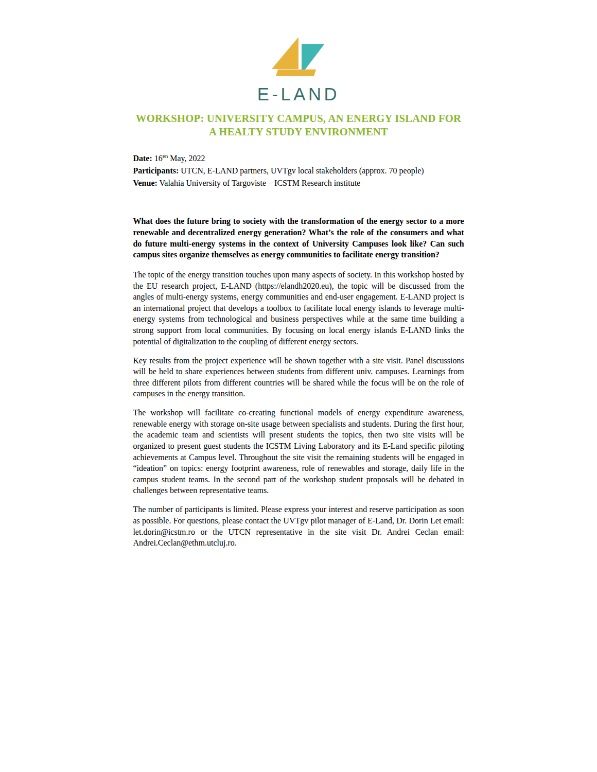E-LAND
Workshop: University Campus, an Energy Island for a Healty Study Environment
Date: 16en May, 2022
Participants: UTCN, E-LAND partners, UVTgv local stakeholders (approx. 70 people)
Venue: Valahia University of Targoviste – ICSTM Research institute
What does the future bring to society with the transformation of the energy sector to a more renewable and decentralized energy generation? What’s the role of the consumers and what do future multi-energy systems in the context of University Campuses look like? Can such campus sites organize themselves as energy communities to facilitate energy transition?
The topic of the energy transition touches upon many aspects of society. In this workshop hosted by the EU research project, E-LAND (https://elandh2020.eu), the topic will be discussed from the angles of multi-energy systems, energy communities and end-user engagement. E-LAND project is an international project that develops a toolbox to facilitate local energy islands to leverage multi-energy systems from technological and business perspectives while at the same time building a strong support from local communities. By focusing on local energy islands E-LAND links the potential of digitalization to the coupling of different energy sectors.
Key results from the project experience will be shown together with a site visit. Panel discussions will be held to share experiences between students from different univ. campuses. Learnings from three different pilots from different countries will be shared while the focus will be on the role of campuses in the energy transition.
The workshop will facilitate co-creating functional models of energy expenditure awareness, renewable energy with storage on-site usage between specialists and students. During the first hour, the academic team and scientists will present students the topics, then two site visits will be organized to present guest students the ICSTM Living Laboratory and its E-Land specific piloting achievements at Campus level. Throughout the site visit the remaining students will be engaged in “ideation” on topics: energy footprint awareness, role of renewables and storage, daily life in the campus student teams. In the second part of the workshop student proposals will be debated in challenges between representative teams.
The number of participants is limited. Please express your interest and reserve participation as soon as possible. For questions, please contact the UVTgv pilot manager of E-Land, Dr. Dorin Let email: let.dorin@icstm.ro or the UTCN representative in the site visit Dr. Andrei Ceclan email: Andrei.Ceclan@ethm.utcluj.ro.